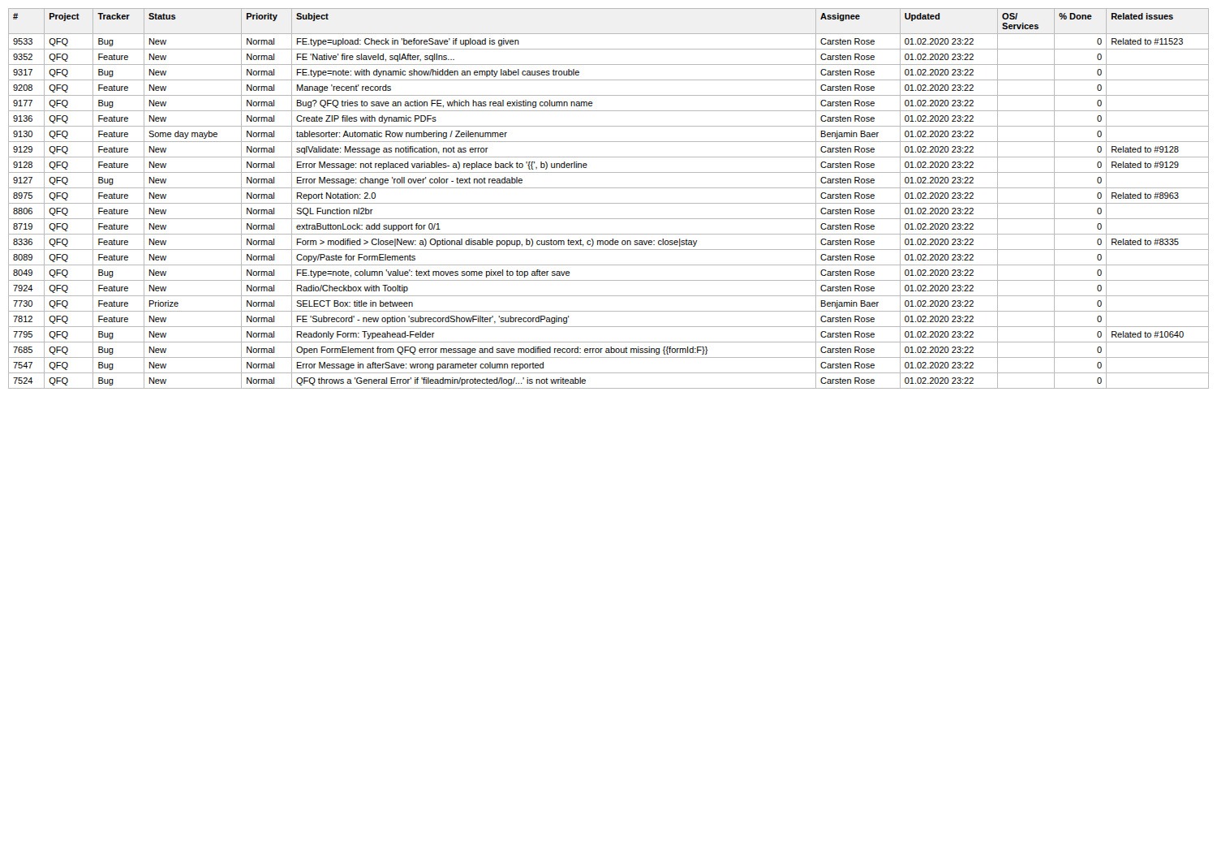| # | Project | Tracker | Status | Priority | Subject | Assignee | Updated | OS/ Services | % Done | Related issues |
| --- | --- | --- | --- | --- | --- | --- | --- | --- | --- | --- |
| 9533 | QFQ | Bug | New | Normal | FE.type=upload: Check in 'beforeSave' if upload is given | Carsten Rose | 01.02.2020 23:22 | | 0 | Related to #11523 |
| 9352 | QFQ | Feature | New | Normal | FE 'Native' fire slaveId, sqlAfter, sqlIns... | Carsten Rose | 01.02.2020 23:22 | | 0 | |
| 9317 | QFQ | Bug | New | Normal | FE.type=note: with dynamic show/hidden an empty label causes trouble | Carsten Rose | 01.02.2020 23:22 | | 0 | |
| 9208 | QFQ | Feature | New | Normal | Manage 'recent' records | Carsten Rose | 01.02.2020 23:22 | | 0 | |
| 9177 | QFQ | Bug | New | Normal | Bug? QFQ tries to save an action FE, which has real existing column name | Carsten Rose | 01.02.2020 23:22 | | 0 | |
| 9136 | QFQ | Feature | New | Normal | Create ZIP files with dynamic PDFs | Carsten Rose | 01.02.2020 23:22 | | 0 | |
| 9130 | QFQ | Feature | Some day maybe | Normal | tablesorter: Automatic Row numbering / Zeilenummer | Benjamin Baer | 01.02.2020 23:22 | | 0 | |
| 9129 | QFQ | Feature | New | Normal | sqlValidate: Message as notification, not as error | Carsten Rose | 01.02.2020 23:22 | | 0 | Related to #9128 |
| 9128 | QFQ | Feature | New | Normal | Error Message: not replaced variables- a) replace back to '{{', b) underline | Carsten Rose | 01.02.2020 23:22 | | 0 | Related to #9129 |
| 9127 | QFQ | Bug | New | Normal | Error Message: change 'roll over' color - text not readable | Carsten Rose | 01.02.2020 23:22 | | 0 | |
| 8975 | QFQ | Feature | New | Normal | Report Notation: 2.0 | Carsten Rose | 01.02.2020 23:22 | | 0 | Related to #8963 |
| 8806 | QFQ | Feature | New | Normal | SQL Function nl2br | Carsten Rose | 01.02.2020 23:22 | | 0 | |
| 8719 | QFQ | Feature | New | Normal | extraButtonLock: add support for 0/1 | Carsten Rose | 01.02.2020 23:22 | | 0 | |
| 8336 | QFQ | Feature | New | Normal | Form > modified > Close/New: a) Optional disable popup, b) custom text, c) mode on save: close/stay | Carsten Rose | 01.02.2020 23:22 | | 0 | Related to #8335 |
| 8089 | QFQ | Feature | New | Normal | Copy/Paste for FormElements | Carsten Rose | 01.02.2020 23:22 | | 0 | |
| 8049 | QFQ | Bug | New | Normal | FE.type=note, column 'value': text moves some pixel to top after save | Carsten Rose | 01.02.2020 23:22 | | 0 | |
| 7924 | QFQ | Feature | New | Normal | Radio/Checkbox with Tooltip | Carsten Rose | 01.02.2020 23:22 | | 0 | |
| 7730 | QFQ | Feature | Priorize | Normal | SELECT Box: title in between | Benjamin Baer | 01.02.2020 23:22 | | 0 | |
| 7812 | QFQ | Feature | New | Normal | FE 'Subrecord' - new option 'subrecordShowFilter', 'subrecordPaging' | Carsten Rose | 01.02.2020 23:22 | | 0 | |
| 7795 | QFQ | Bug | New | Normal | Readonly Form: Typeahead-Felder | Carsten Rose | 01.02.2020 23:22 | | 0 | Related to #10640 |
| 7685 | QFQ | Bug | New | Normal | Open FormElement from QFQ error message and save modified record: error about missing {{formId:F}} | Carsten Rose | 01.02.2020 23:22 | | 0 | |
| 7547 | QFQ | Bug | New | Normal | Error Message in afterSave: wrong parameter column reported | Carsten Rose | 01.02.2020 23:22 | | 0 | |
| 7524 | QFQ | Bug | New | Normal | QFQ throws a 'General Error' if 'fileadmin/protected/log/...' is not writeable | Carsten Rose | 01.02.2020 23:22 | | 0 | |